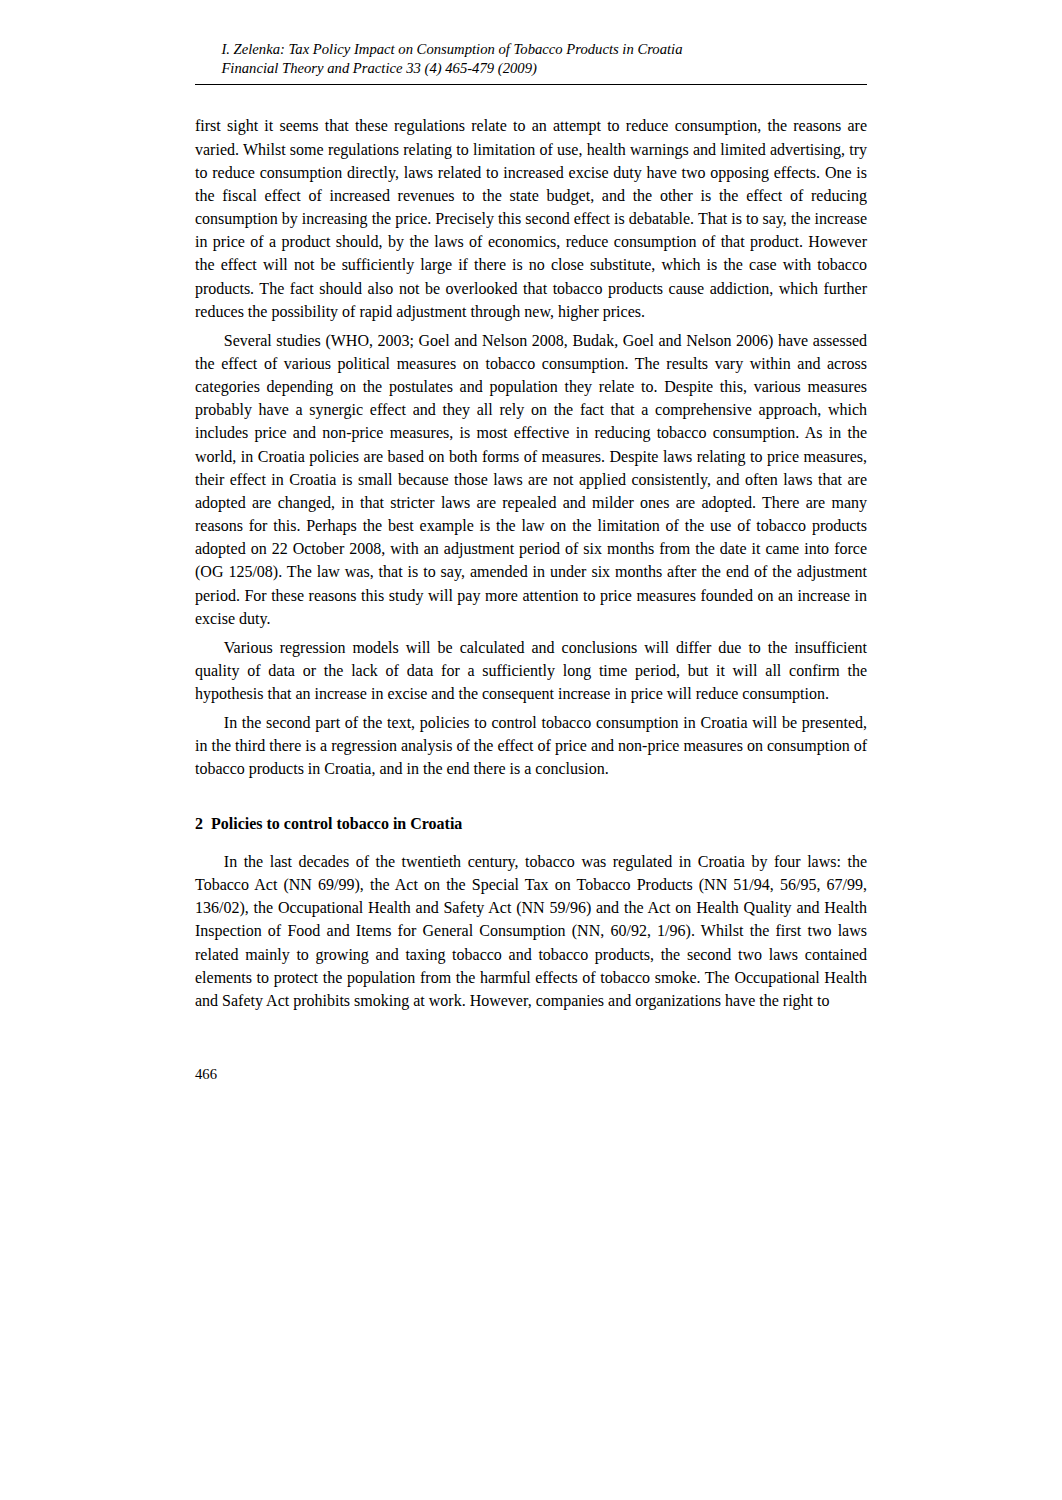I. Zelenka: Tax Policy Impact on Consumption of Tobacco Products in Croatia
Financial Theory and Practice 33 (4) 465-479 (2009)
first sight it seems that these regulations relate to an attempt to reduce consumption, the reasons are varied. Whilst some regulations relating to limitation of use, health warnings and limited advertising, try to reduce consumption directly, laws related to increased excise duty have two opposing effects. One is the fiscal effect of increased revenues to the state budget, and the other is the effect of reducing consumption by increasing the price. Precisely this second effect is debatable. That is to say, the increase in price of a product should, by the laws of economics, reduce consumption of that product. However the effect will not be sufficiently large if there is no close substitute, which is the case with tobacco products. The fact should also not be overlooked that tobacco products cause addiction, which further reduces the possibility of rapid adjustment through new, higher prices.
Several studies (WHO, 2003; Goel and Nelson 2008, Budak, Goel and Nelson 2006) have assessed the effect of various political measures on tobacco consumption. The results vary within and across categories depending on the postulates and population they relate to. Despite this, various measures probably have a synergic effect and they all rely on the fact that a comprehensive approach, which includes price and non-price measures, is most effective in reducing tobacco consumption. As in the world, in Croatia policies are based on both forms of measures. Despite laws relating to price measures, their effect in Croatia is small because those laws are not applied consistently, and often laws that are adopted are changed, in that stricter laws are repealed and milder ones are adopted. There are many reasons for this. Perhaps the best example is the law on the limitation of the use of tobacco products adopted on 22 October 2008, with an adjustment period of six months from the date it came into force (OG 125/08). The law was, that is to say, amended in under six months after the end of the adjustment period. For these reasons this study will pay more attention to price measures founded on an increase in excise duty.
Various regression models will be calculated and conclusions will differ due to the insufficient quality of data or the lack of data for a sufficiently long time period, but it will all confirm the hypothesis that an increase in excise and the consequent increase in price will reduce consumption.
In the second part of the text, policies to control tobacco consumption in Croatia will be presented, in the third there is a regression analysis of the effect of price and non-price measures on consumption of tobacco products in Croatia, and in the end there is a conclusion.
2 Policies to control tobacco in Croatia
In the last decades of the twentieth century, tobacco was regulated in Croatia by four laws: the Tobacco Act (NN 69/99), the Act on the Special Tax on Tobacco Products (NN 51/94, 56/95, 67/99, 136/02), the Occupational Health and Safety Act (NN 59/96) and the Act on Health Quality and Health Inspection of Food and Items for General Consumption (NN, 60/92, 1/96). Whilst the first two laws related mainly to growing and taxing tobacco and tobacco products, the second two laws contained elements to protect the population from the harmful effects of tobacco smoke. The Occupational Health and Safety Act prohibits smoking at work. However, companies and organizations have the right to
466